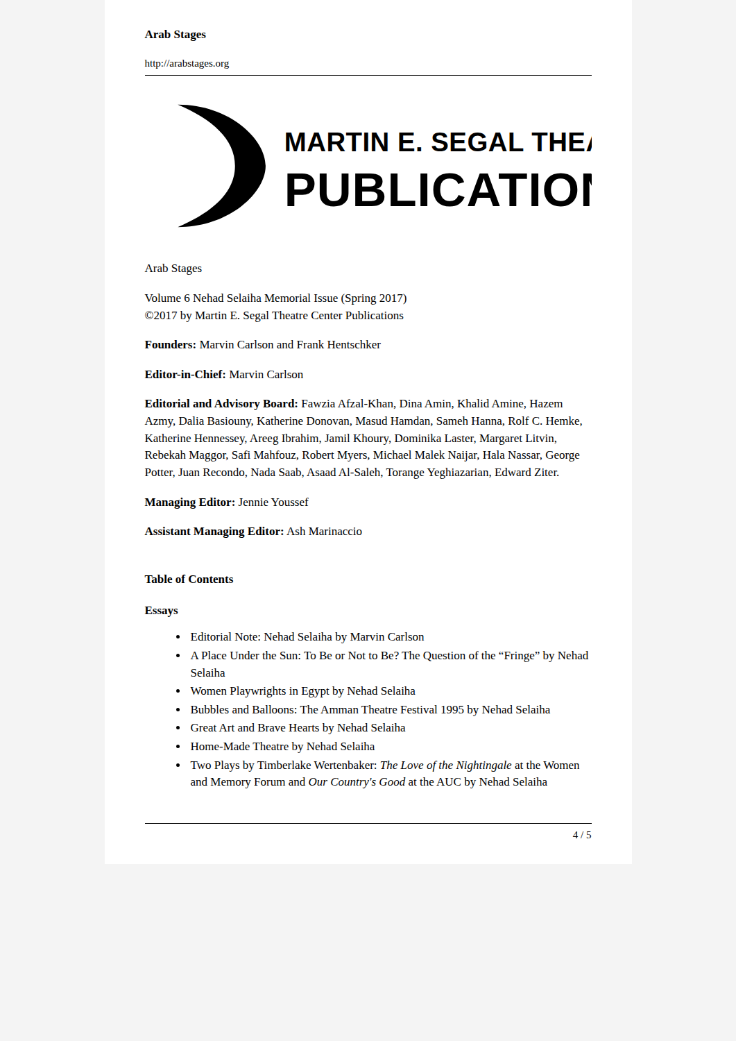Arab Stages
http://arabstages.org
MARTIN E. SEGAL THEATRE CENTER PUBLICATIONS
Arab Stages
Volume 6 Nehad Selaiha Memorial Issue (Spring 2017)
©2017 by Martin E. Segal Theatre Center Publications
Founders: Marvin Carlson and Frank Hentschker
Editor-in-Chief: Marvin Carlson
Editorial and Advisory Board: Fawzia Afzal-Khan, Dina Amin, Khalid Amine, Hazem Azmy, Dalia Basiouny, Katherine Donovan, Masud Hamdan, Sameh Hanna, Rolf C. Hemke, Katherine Hennessey, Areeg Ibrahim, Jamil Khoury, Dominika Laster, Margaret Litvin, Rebekah Maggor, Safi Mahfouz, Robert Myers, Michael Malek Naijar, Hala Nassar, George Potter, Juan Recondo, Nada Saab, Asaad Al-Saleh, Torange Yeghiazarian, Edward Ziter.
Managing Editor: Jennie Youssef
Assistant Managing Editor: Ash Marinaccio
Table of Contents
Essays
Editorial Note: Nehad Selaiha by Marvin Carlson
A Place Under the Sun: To Be or Not to Be? The Question of the “Fringe” by Nehad Selaiha
Women Playwrights in Egypt by Nehad Selaiha
Bubbles and Balloons: The Amman Theatre Festival 1995 by Nehad Selaiha
Great Art and Brave Hearts by Nehad Selaiha
Home-Made Theatre by Nehad Selaiha
Two Plays by Timberlake Wertenbaker: The Love of the Nightingale at the Women and Memory Forum and Our Country's Good at the AUC by Nehad Selaiha
4 / 5